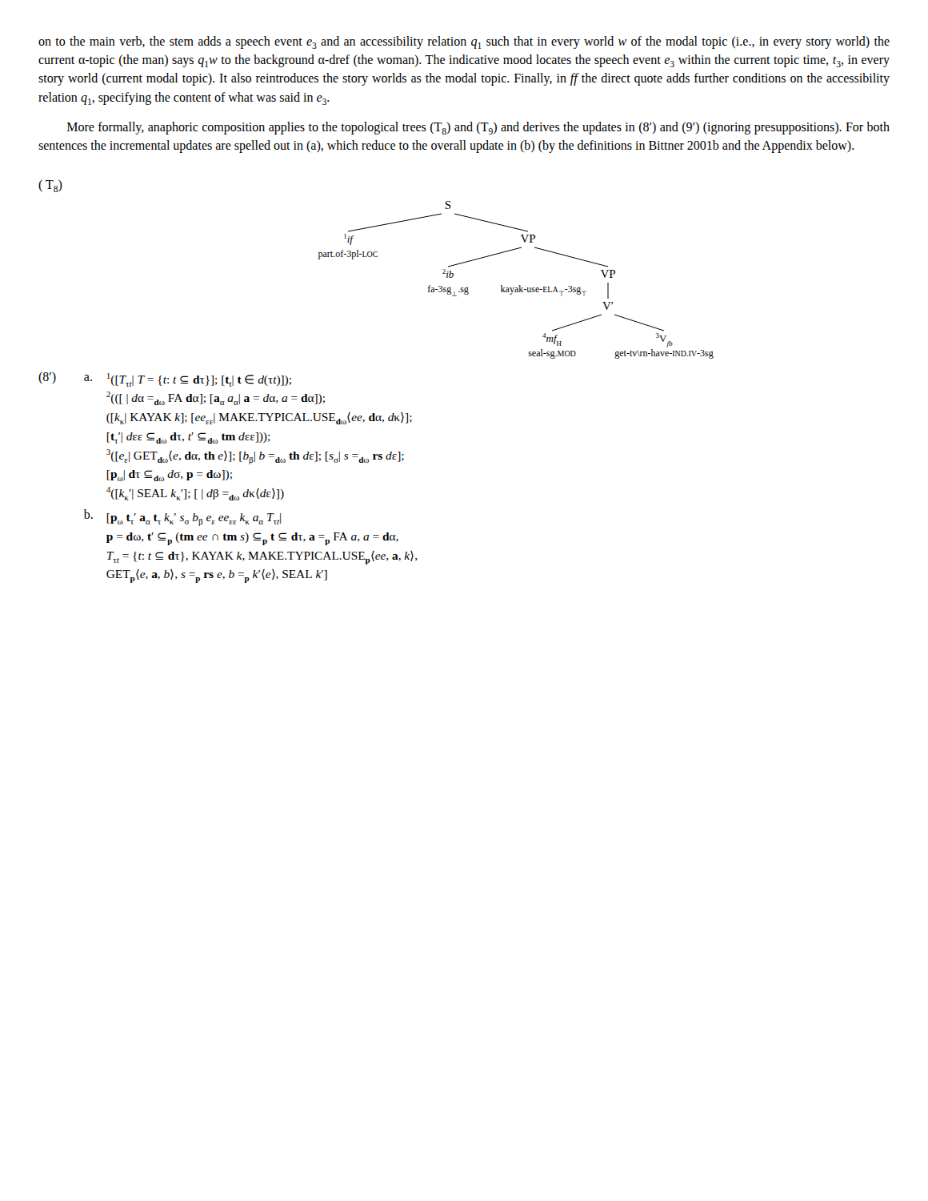on to the main verb, the stem adds a speech event e3 and an accessibility relation q1 such that in every world w of the modal topic (i.e., in every story world) the current α-topic (the man) says q1w to the background α-dref (the woman). The indicative mood locates the speech event e3 within the current topic time, t3, in every story world (current modal topic). It also reintroduces the story worlds as the modal topic. Finally, in ff the direct quote adds further conditions on the accessibility relation q1, specifying the content of what was said in e3.
More formally, anaphoric composition applies to the topological trees (T8) and (T9) and derives the updates in (8′) and (9′) (ignoring presuppositions). For both sentences the incremental updates are spelled out in (a), which reduce to the overall update in (b) (by the definitions in Bittner 2001b and the Appendix below).
( T8)
S 1if part.of-3pl-LOC VP 2ib fa-3sg⊥.sg VP kayak-use-ELA⊤-3sg⊤ V′ 4mfH seal-sg.MOD 3Vfb get-tv\rn-have-IND.IV-3sg
| (8′) | a. | 1 ([ T τ t / T = { t : t ⊆ d τ}]; [ t t / t ∈ d (τ t )]); 2 (([ / d α = d ω FA d α]; [ a α a α / a = d α, a = d α]); ([ k κ / KAYAK k ]; [ ee εε / MAKE.TYPICAL.USE d ω ⟨ ee , d α, d κ⟩]; [ t τ ′/ d εε ⊆ d ω d τ, t ′ ⊆ d ω tm d εε])); 3 ([ e ε / GET d ω ⟨ e , d α, th e ⟩]; [ b β / b = d ω th d ε]; [ s σ / s = d ω rs d ε]; [ p ω / d τ ⊆ d ω d σ, p = d ω]); 4 ([ k κ ′/ SEAL k κ ′]; [ / d β = d ω d κ⟨ d ε⟩]) |
| | b. | [ p ω t τ ′ a α t τ k κ ′ s σ b β e ε ee εε k κ a α T τ t / p = d ω, t ′ ⊆ p ( tm ee ∩ tm s ) ⊆ p t ⊆ d τ, a = p FA a , a = d α, T τ t = { t : t ⊆ d τ}, KAYAK k , MAKE.TYPICAL.USE p ⟨ ee , a , k ⟩, GET p ⟨ e , a , b ⟩, s = p rs e , b = p k ′⟨ e ⟩, SEAL k ′] |